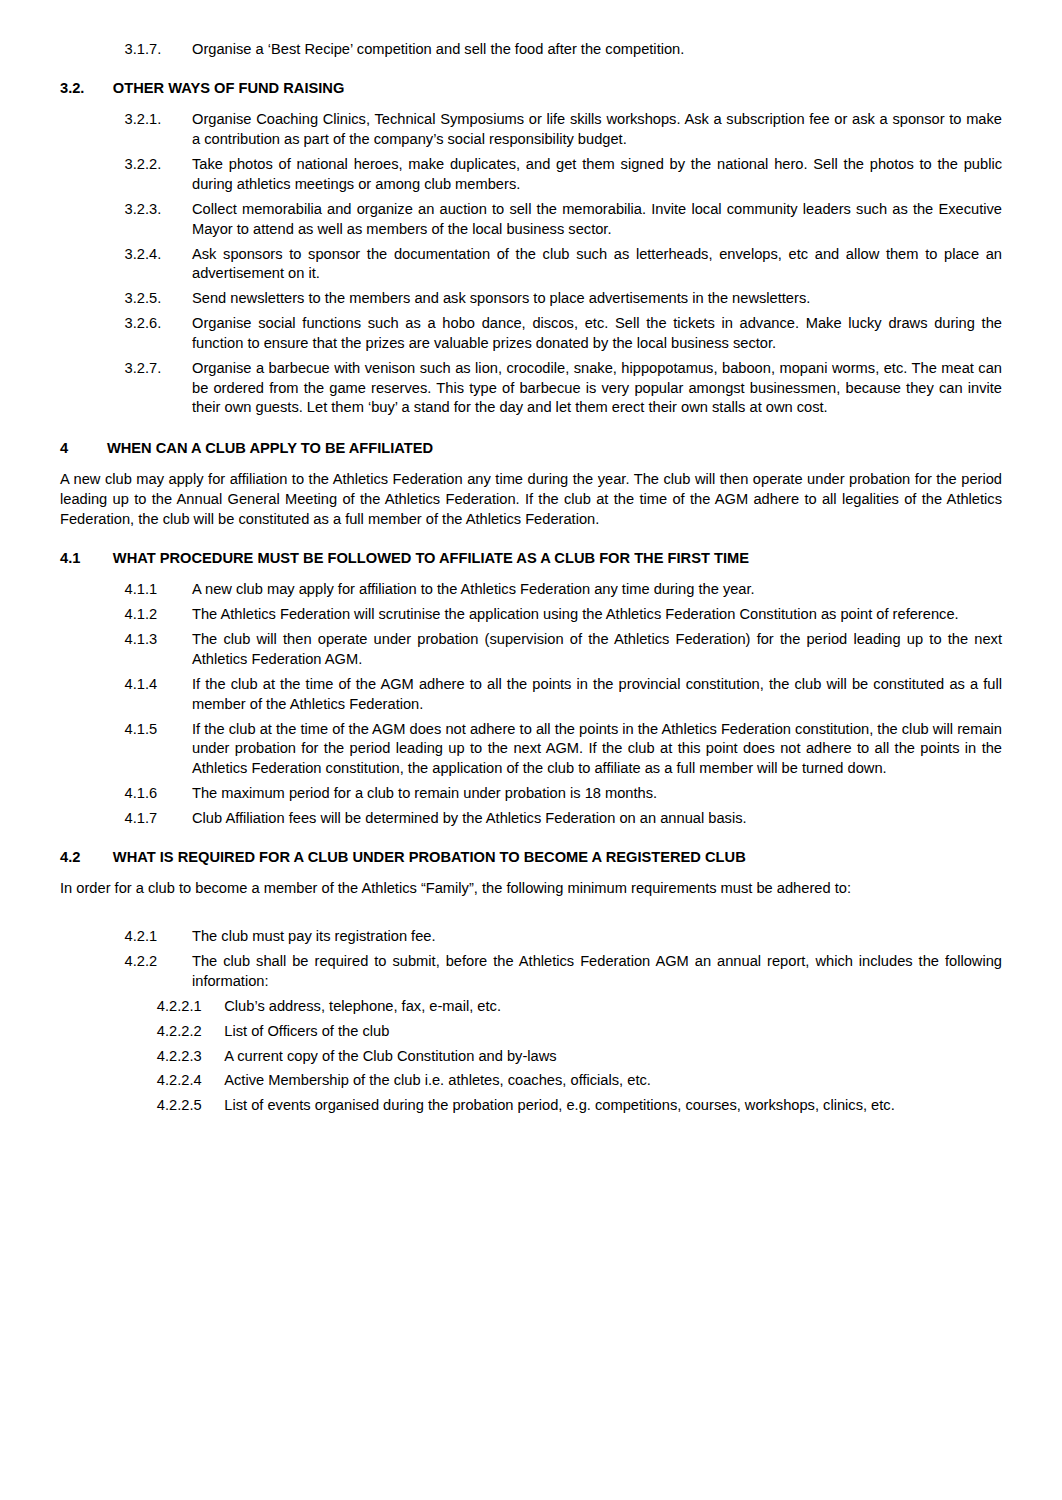3.1.7. Organise a ‘Best Recipe’ competition and sell the food after the competition.
3.2. OTHER WAYS OF FUND RAISING
3.2.1. Organise Coaching Clinics, Technical Symposiums or life skills workshops. Ask a subscription fee or ask a sponsor to make a contribution as part of the company’s social responsibility budget.
3.2.2. Take photos of national heroes, make duplicates, and get them signed by the national hero. Sell the photos to the public during athletics meetings or among club members.
3.2.3. Collect memorabilia and organize an auction to sell the memorabilia. Invite local community leaders such as the Executive Mayor to attend as well as members of the local business sector.
3.2.4. Ask sponsors to sponsor the documentation of the club such as letterheads, envelops, etc and allow them to place an advertisement on it.
3.2.5. Send newsletters to the members and ask sponsors to place advertisements in the newsletters.
3.2.6. Organise social functions such as a hobo dance, discos, etc. Sell the tickets in advance. Make lucky draws during the function to ensure that the prizes are valuable prizes donated by the local business sector.
3.2.7. Organise a barbecue with venison such as lion, crocodile, snake, hippopotamus, baboon, mopani worms, etc. The meat can be ordered from the game reserves. This type of barbecue is very popular amongst businessmen, because they can invite their own guests. Let them ‘buy’ a stand for the day and let them erect their own stalls at own cost.
4 WHEN CAN A CLUB APPLY TO BE AFFILIATED
A new club may apply for affiliation to the Athletics Federation any time during the year. The club will then operate under probation for the period leading up to the Annual General Meeting of the Athletics Federation. If the club at the time of the AGM adhere to all legalities of the Athletics Federation, the club will be constituted as a full member of the Athletics Federation.
4.1 WHAT PROCEDURE MUST BE FOLLOWED TO AFFILIATE AS A CLUB FOR THE FIRST TIME
4.1.1 A new club may apply for affiliation to the Athletics Federation any time during the year.
4.1.2 The Athletics Federation will scrutinise the application using the Athletics Federation Constitution as point of reference.
4.1.3 The club will then operate under probation (supervision of the Athletics Federation) for the period leading up to the next Athletics Federation AGM.
4.1.4 If the club at the time of the AGM adhere to all the points in the provincial constitution, the club will be constituted as a full member of the Athletics Federation.
4.1.5 If the club at the time of the AGM does not adhere to all the points in the Athletics Federation constitution, the club will remain under probation for the period leading up to the next AGM. If the club at this point does not adhere to all the points in the Athletics Federation constitution, the application of the club to affiliate as a full member will be turned down.
4.1.6 The maximum period for a club to remain under probation is 18 months.
4.1.7 Club Affiliation fees will be determined by the Athletics Federation on an annual basis.
4.2 WHAT IS REQUIRED FOR A CLUB UNDER PROBATION TO BECOME A REGISTERED CLUB
In order for a club to become a member of the Athletics “Family”, the following minimum requirements must be adhered to:
4.2.1 The club must pay its registration fee.
4.2.2 The club shall be required to submit, before the Athletics Federation AGM an annual report, which includes the following information:
4.2.2.1 Club’s address, telephone, fax, e-mail, etc.
4.2.2.2 List of Officers of the club
4.2.2.3 A current copy of the Club Constitution and by-laws
4.2.2.4 Active Membership of the club i.e. athletes, coaches, officials, etc.
4.2.2.5 List of events organised during the probation period, e.g. competitions, courses, workshops, clinics, etc.